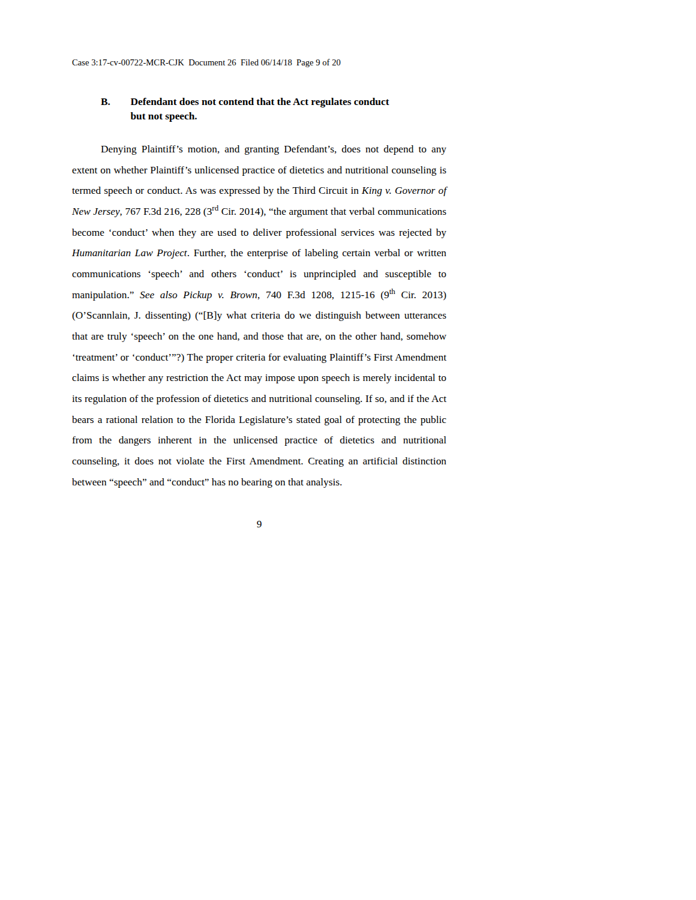Case 3:17-cv-00722-MCR-CJK Document 26 Filed 06/14/18 Page 9 of 20
| B. | Defendant does not contend that the Act regulates conduct but not speech. |
Denying Plaintiff’s motion, and granting Defendant’s, does not depend to any extent on whether Plaintiff’s unlicensed practice of dietetics and nutritional counseling is termed speech or conduct. As was expressed by the Third Circuit in King v. Governor of New Jersey, 767 F.3d 216, 228 (3rd Cir. 2014), “the argument that verbal communications become ‘conduct’ when they are used to deliver professional services was rejected by Humanitarian Law Project. Further, the enterprise of labeling certain verbal or written communications ‘speech’ and others ‘conduct’ is unprincipled and susceptible to manipulation.” See also Pickup v. Brown, 740 F.3d 1208, 1215-16 (9th Cir. 2013) (O’Scannlain, J. dissenting) (“[B]y what criteria do we distinguish between utterances that are truly ‘speech’ on the one hand, and those that are, on the other hand, somehow ‘treatment’ or ‘conduct’”?) The proper criteria for evaluating Plaintiff’s First Amendment claims is whether any restriction the Act may impose upon speech is merely incidental to its regulation of the profession of dietetics and nutritional counseling. If so, and if the Act bears a rational relation to the Florida Legislature’s stated goal of protecting the public from the dangers inherent in the unlicensed practice of dietetics and nutritional counseling, it does not violate the First Amendment. Creating an artificial distinction between “speech” and “conduct” has no bearing on that analysis.
9